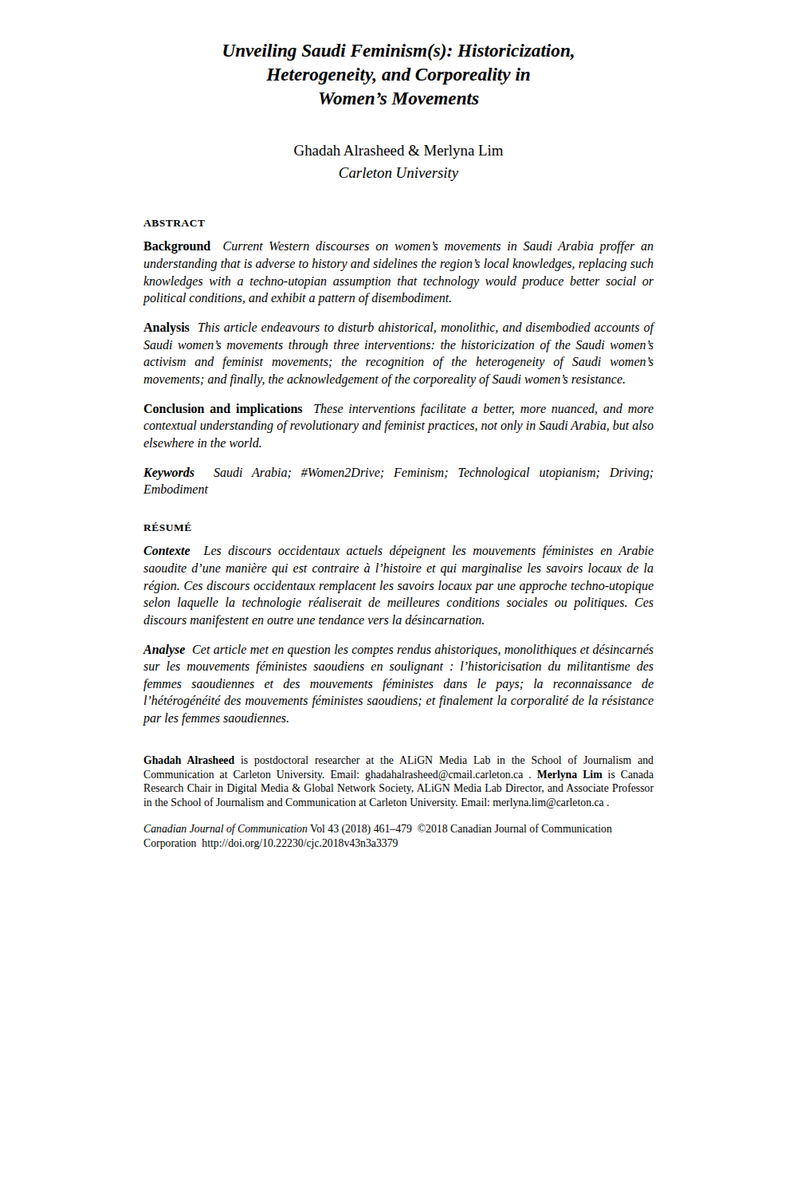Unveiling Saudi Feminism(s): Historicization,
Heterogeneity, and Corporeality in
Women’s Movements
Ghadah Alrasheed & Merlyna Lim
Carleton University
ABSTRACT
Background Current Western discourses on women’s movements in Saudi Arabia proffer an understanding that is adverse to history and sidelines the region’s local knowledges, replacing such knowledges with a techno-utopian assumption that technology would produce better social or political conditions, and exhibit a pattern of disembodiment.
Analysis This article endeavours to disturb ahistorical, monolithic, and disembodied accounts of Saudi women’s movements through three interventions: the historicization of the Saudi women’s activism and feminist movements; the recognition of the heterogeneity of Saudi women’s movements; and finally, the acknowledgement of the corporeality of Saudi women’s resistance.
Conclusion and implications These interventions facilitate a better, more nuanced, and more contextual understanding of revolutionary and feminist practices, not only in Saudi Arabia, but also elsewhere in the world.
Keywords Saudi Arabia; #Women2Drive; Feminism; Technological utopianism; Driving; Embodiment
RÉSUMÉ
Contexte Les discours occidentaux actuels dépeignent les mouvements féministes en Arabie saoudite d’une manière qui est contraire à l’histoire et qui marginalise les savoirs locaux de la région. Ces discours occidentaux remplacent les savoirs locaux par une approche techno-utopique selon laquelle la technologie réaliserait de meilleures conditions sociales ou politiques. Ces discours manifestent en outre une tendance vers la désincarnation.
Analyse Cet article met en question les comptes rendus ahistoriques, monolithiques et désincarnés sur les mouvements féministes saoudiens en soulignant : l’historicisation du militantisme des femmes saoudiennes et des mouvements féministes dans le pays; la reconnaissance de l’hétérogénéité des mouvements féministes saoudiens; et finalement la corporalité de la résistance par les femmes saoudiennes.
Ghadah Alrasheed is postdoctoral researcher at the ALiGN Media Lab in the School of Journalism and Communication at Carleton University. Email: ghadahalrasheed@cmail.carleton.ca . Merlyna Lim is Canada Research Chair in Digital Media & Global Network Society, ALiGN Media Lab Director, and Associate Professor in the School of Journalism and Communication at Carleton University. Email: merlyna.lim@carleton.ca .
Canadian Journal of Communication Vol 43 (2018) 461–479 ©2018 Canadian Journal of Communication Corporation http://doi.org/10.22230/cjc.2018v43n3a3379